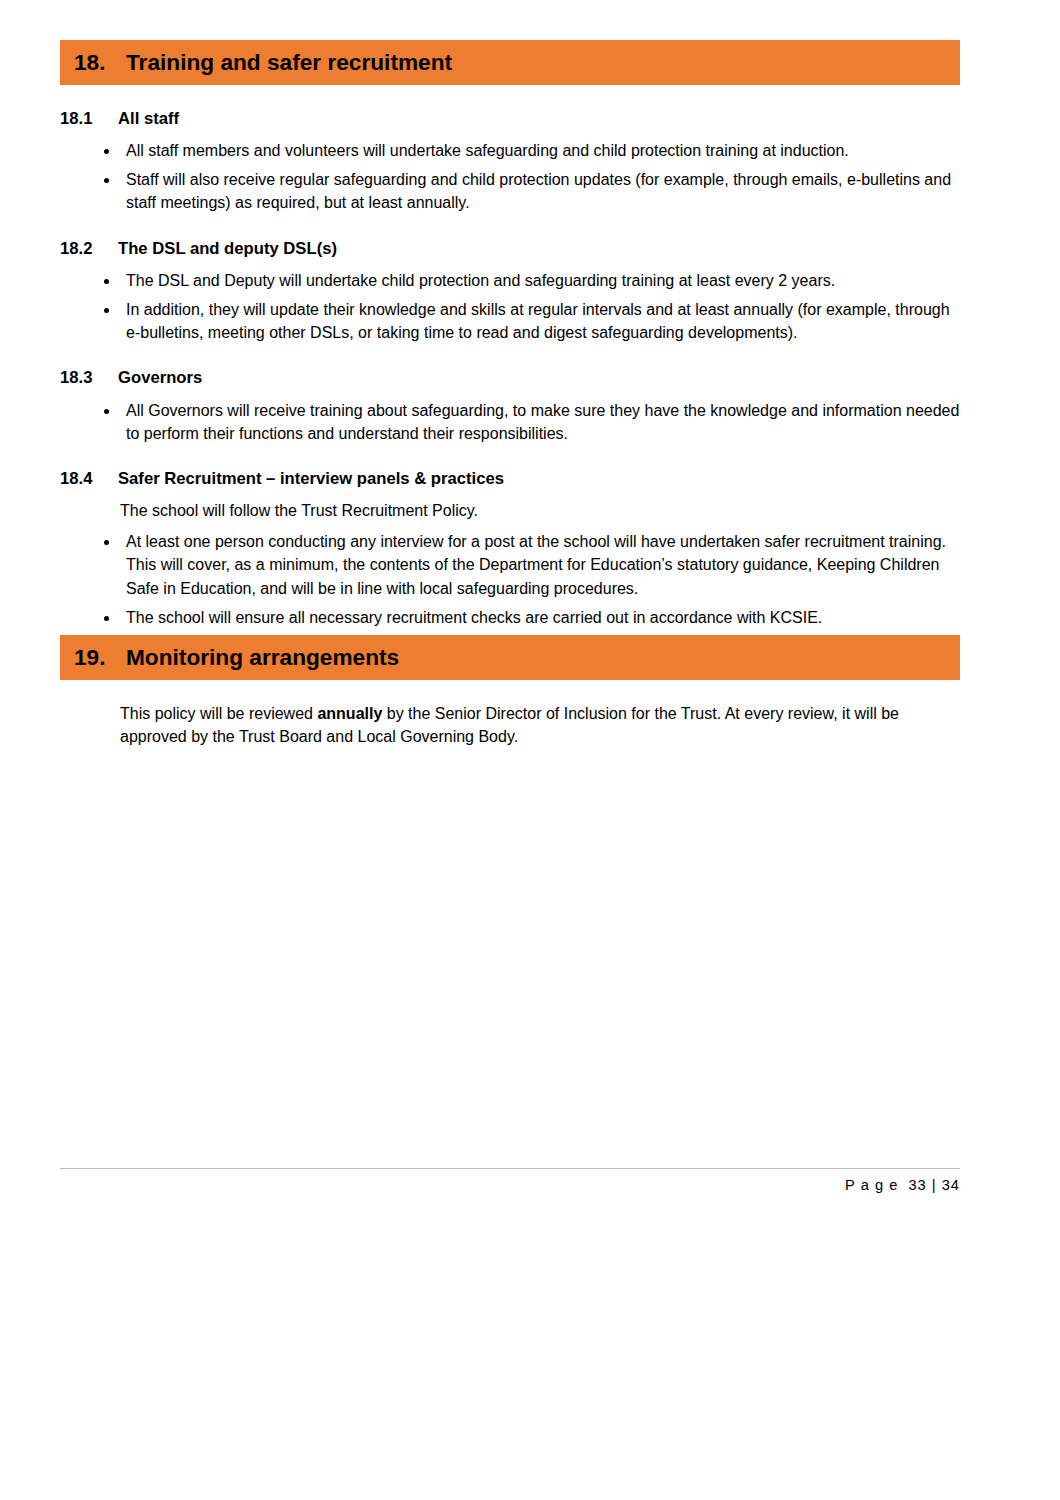18. Training and safer recruitment
18.1 All staff
All staff members and volunteers will undertake safeguarding and child protection training at induction.
Staff will also receive regular safeguarding and child protection updates (for example, through emails, e-bulletins and staff meetings) as required, but at least annually.
18.2 The DSL and deputy DSL(s)
The DSL and Deputy will undertake child protection and safeguarding training at least every 2 years.
In addition, they will update their knowledge and skills at regular intervals and at least annually (for example, through e-bulletins, meeting other DSLs, or taking time to read and digest safeguarding developments).
18.3 Governors
All Governors will receive training about safeguarding, to make sure they have the knowledge and information needed to perform their functions and understand their responsibilities.
18.4 Safer Recruitment – interview panels & practices
The school will follow the Trust Recruitment Policy.
At least one person conducting any interview for a post at the school will have undertaken safer recruitment training. This will cover, as a minimum, the contents of the Department for Education’s statutory guidance, Keeping Children Safe in Education, and will be in line with local safeguarding procedures.
The school will ensure all necessary recruitment checks are carried out in accordance with KCSIE.
19. Monitoring arrangements
This policy will be reviewed annually by the Senior Director of Inclusion for the Trust. At every review, it will be approved by the Trust Board and Local Governing Body.
P a g e 33 | 34